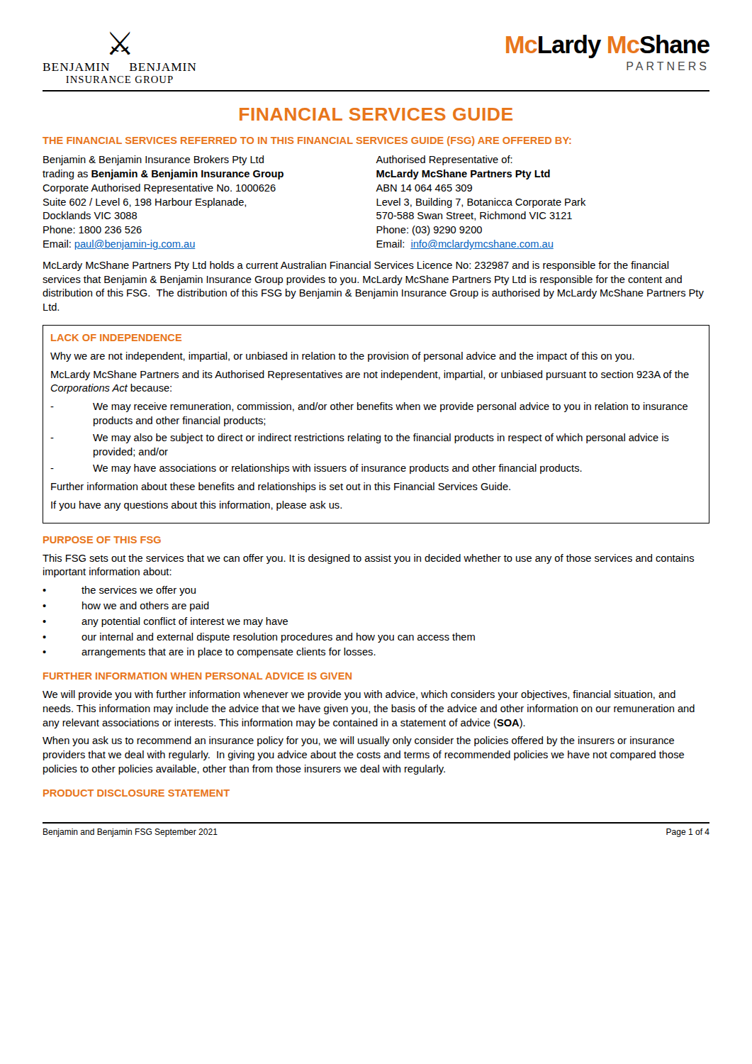⚔
BENJAMIN BENJAMIN
INSURANCE GROUP
Mc Lardy Mc Shane
PARTNERS
FINANCIAL SERVICES GUIDE
THE FINANCIAL SERVICES REFERRED TO IN THIS FINANCIAL SERVICES GUIDE (FSG) ARE OFFERED BY:
| Benjamin & Benjamin Insurance Brokers Pty Ltd trading as Benjamin & Benjamin Insurance Group Corporate Authorised Representative No. 1000626 Suite 602 / Level 6, 198 Harbour Esplanade, Docklands VIC 3088 Phone: 1800 236 526 Email: paul@benjamin-ig.com.au | Authorised Representative of: McLardy McShane Partners Pty Ltd ABN 14 064 465 309 Level 3, Building 7, Botanicca Corporate Park 570-588 Swan Street, Richmond VIC 3121 Phone: (03) 9290 9200 Email: info@mclardymcshane.com.au |
McLardy McShane Partners Pty Ltd holds a current Australian Financial Services Licence No: 232987 and is responsible for the financial services that Benjamin & Benjamin Insurance Group provides to you. McLardy McShane Partners Pty Ltd is responsible for the content and distribution of this FSG. The distribution of this FSG by Benjamin & Benjamin Insurance Group is authorised by McLardy McShane Partners Pty Ltd.
LACK OF INDEPENDENCE
Why we are not independent, impartial, or unbiased in relation to the provision of personal advice and the impact of this on you.
McLardy McShane Partners and its Authorised Representatives are not independent, impartial, or unbiased pursuant to section 923A of the Corporations Act because:
We may receive remuneration, commission, and/or other benefits when we provide personal advice to you in relation to insurance products and other financial products;
We may also be subject to direct or indirect restrictions relating to the financial products in respect of which personal advice is provided; and/or
We may have associations or relationships with issuers of insurance products and other financial products.
Further information about these benefits and relationships is set out in this Financial Services Guide.
If you have any questions about this information, please ask us.
PURPOSE OF THIS FSG
This FSG sets out the services that we can offer you. It is designed to assist you in decided whether to use any of those services and contains important information about:
the services we offer you
how we and others are paid
any potential conflict of interest we may have
our internal and external dispute resolution procedures and how you can access them
arrangements that are in place to compensate clients for losses.
FURTHER INFORMATION WHEN PERSONAL ADVICE IS GIVEN
We will provide you with further information whenever we provide you with advice, which considers your objectives, financial situation, and needs. This information may include the advice that we have given you, the basis of the advice and other information on our remuneration and any relevant associations or interests. This information may be contained in a statement of advice (SOA).
When you ask us to recommend an insurance policy for you, we will usually only consider the policies offered by the insurers or insurance providers that we deal with regularly. In giving you advice about the costs and terms of recommended policies we have not compared those policies to other policies available, other than from those insurers we deal with regularly.
PRODUCT DISCLOSURE STATEMENT
Benjamin and Benjamin FSG September 2021
Page 1 of 4